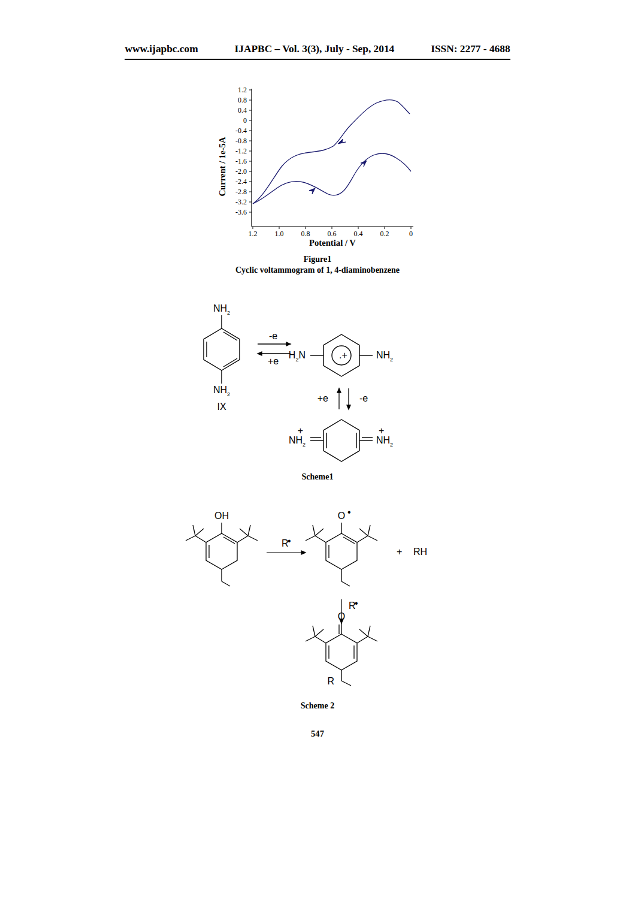www.ijapbc.com IJAPBC – Vol. 3(3), July - Sep, 2014 ISSN: 2277 - 4688
1.2 0.8 0.4 0 -0.4 -0.8 -1.2 -1.6 -2.0 -2.4 -2.8 -3.2 -3.6 1.2 1.0 0.8 0.6 0.4 0.2 0 Current / 1e-5A Potential / V
Figure1
Cyclic voltammogram of 1, 4-diaminobenzene
NH2 NH2 IX -e +e H2N NH2 .+ +e -e NH2 + NH2 +
Scheme1
OH R • O • + RH R • O R
Scheme 2
547